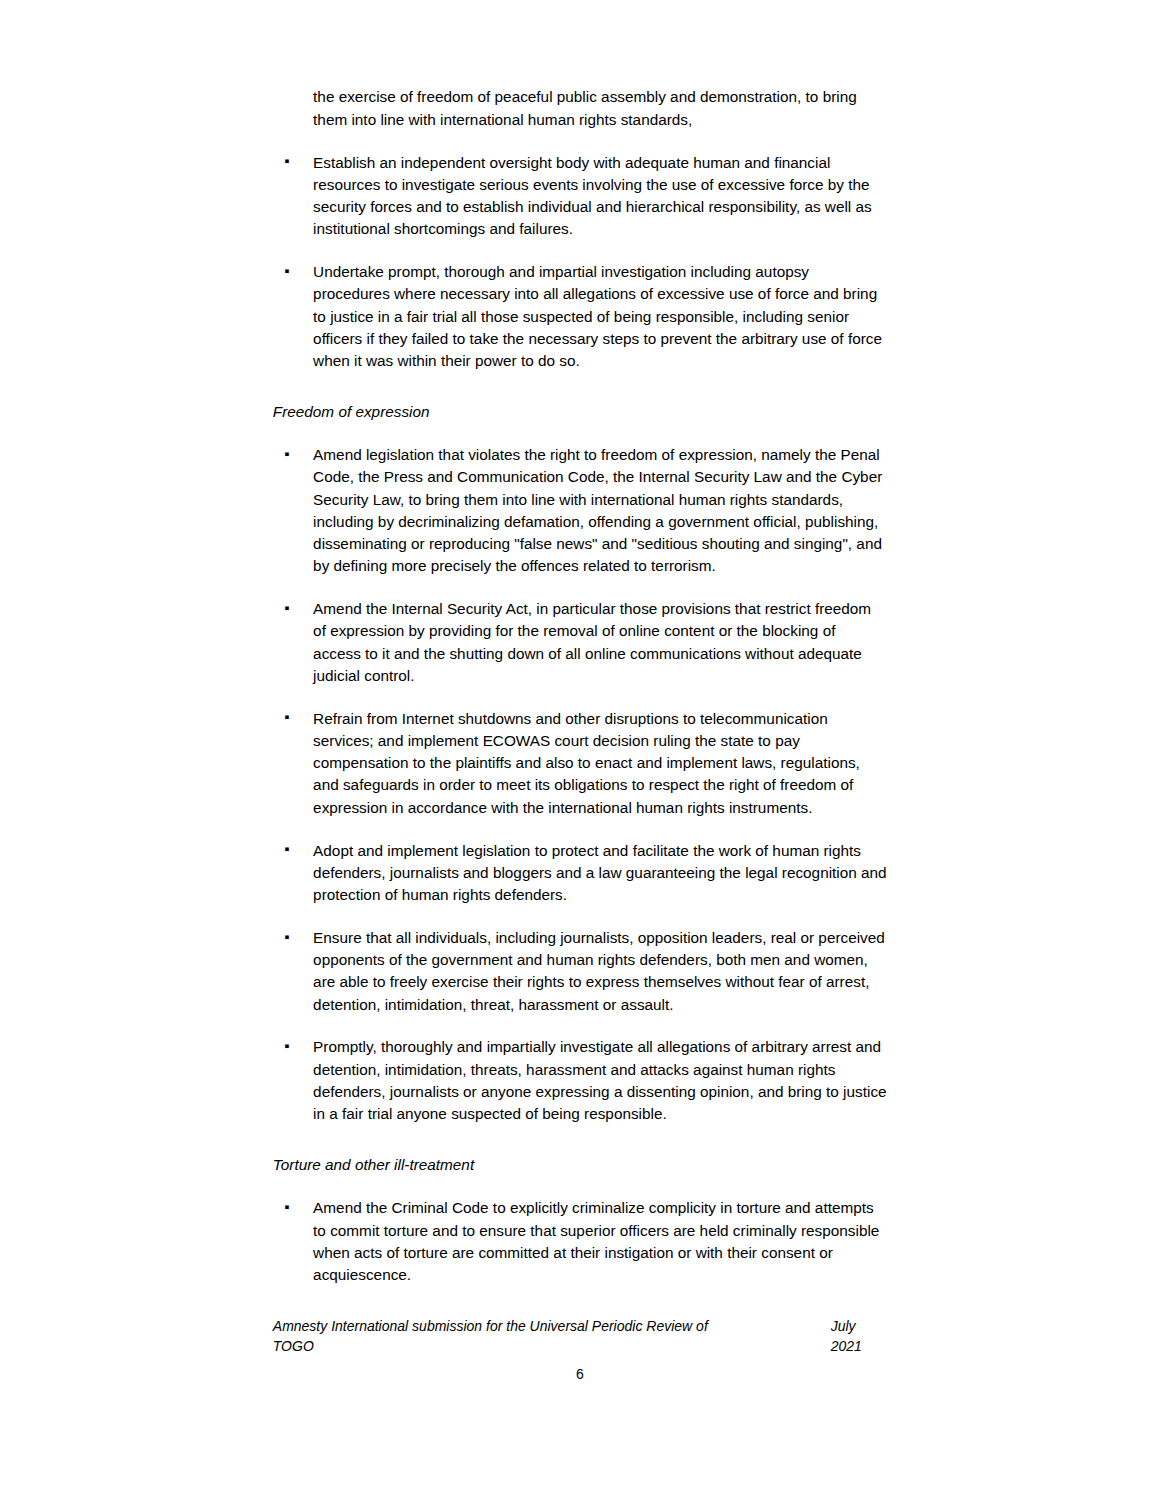the exercise of freedom of peaceful public assembly and demonstration, to bring them into line with international human rights standards,
Establish an independent oversight body with adequate human and financial resources to investigate serious events involving the use of excessive force by the security forces and to establish individual and hierarchical responsibility, as well as institutional shortcomings and failures.
Undertake prompt, thorough and impartial investigation including autopsy procedures where necessary into all allegations of excessive use of force and bring to justice in a fair trial all those suspected of being responsible, including senior officers if they failed to take the necessary steps to prevent the arbitrary use of force when it was within their power to do so.
Freedom of expression
Amend legislation that violates the right to freedom of expression, namely the Penal Code, the Press and Communication Code, the Internal Security Law and the Cyber Security Law, to bring them into line with international human rights standards, including by decriminalizing defamation, offending a government official, publishing, disseminating or reproducing "false news" and "seditious shouting and singing", and by defining more precisely the offences related to terrorism.
Amend the Internal Security Act, in particular those provisions that restrict freedom of expression by providing for the removal of online content or the blocking of access to it and the shutting down of all online communications without adequate judicial control.
Refrain from Internet shutdowns and other disruptions to telecommunication services; and implement ECOWAS court decision ruling the state to pay compensation to the plaintiffs and also to enact and implement laws, regulations, and safeguards in order to meet its obligations to respect the right of freedom of expression in accordance with the international human rights instruments.
Adopt and implement legislation to protect and facilitate the work of human rights defenders, journalists and bloggers and a law guaranteeing the legal recognition and protection of human rights defenders.
Ensure that all individuals, including journalists, opposition leaders, real or perceived opponents of the government and human rights defenders, both men and women, are able to freely exercise their rights to express themselves without fear of arrest, detention, intimidation, threat, harassment or assault.
Promptly, thoroughly and impartially investigate all allegations of arbitrary arrest and detention, intimidation, threats, harassment and attacks against human rights defenders, journalists or anyone expressing a dissenting opinion, and bring to justice in a fair trial anyone suspected of being responsible.
Torture and other ill-treatment
Amend the Criminal Code to explicitly criminalize complicity in torture and attempts to commit torture and to ensure that superior officers are held criminally responsible when acts of torture are committed at their instigation or with their consent or acquiescence.
Amnesty International submission for the Universal Periodic Review of TOGO July 2021
6